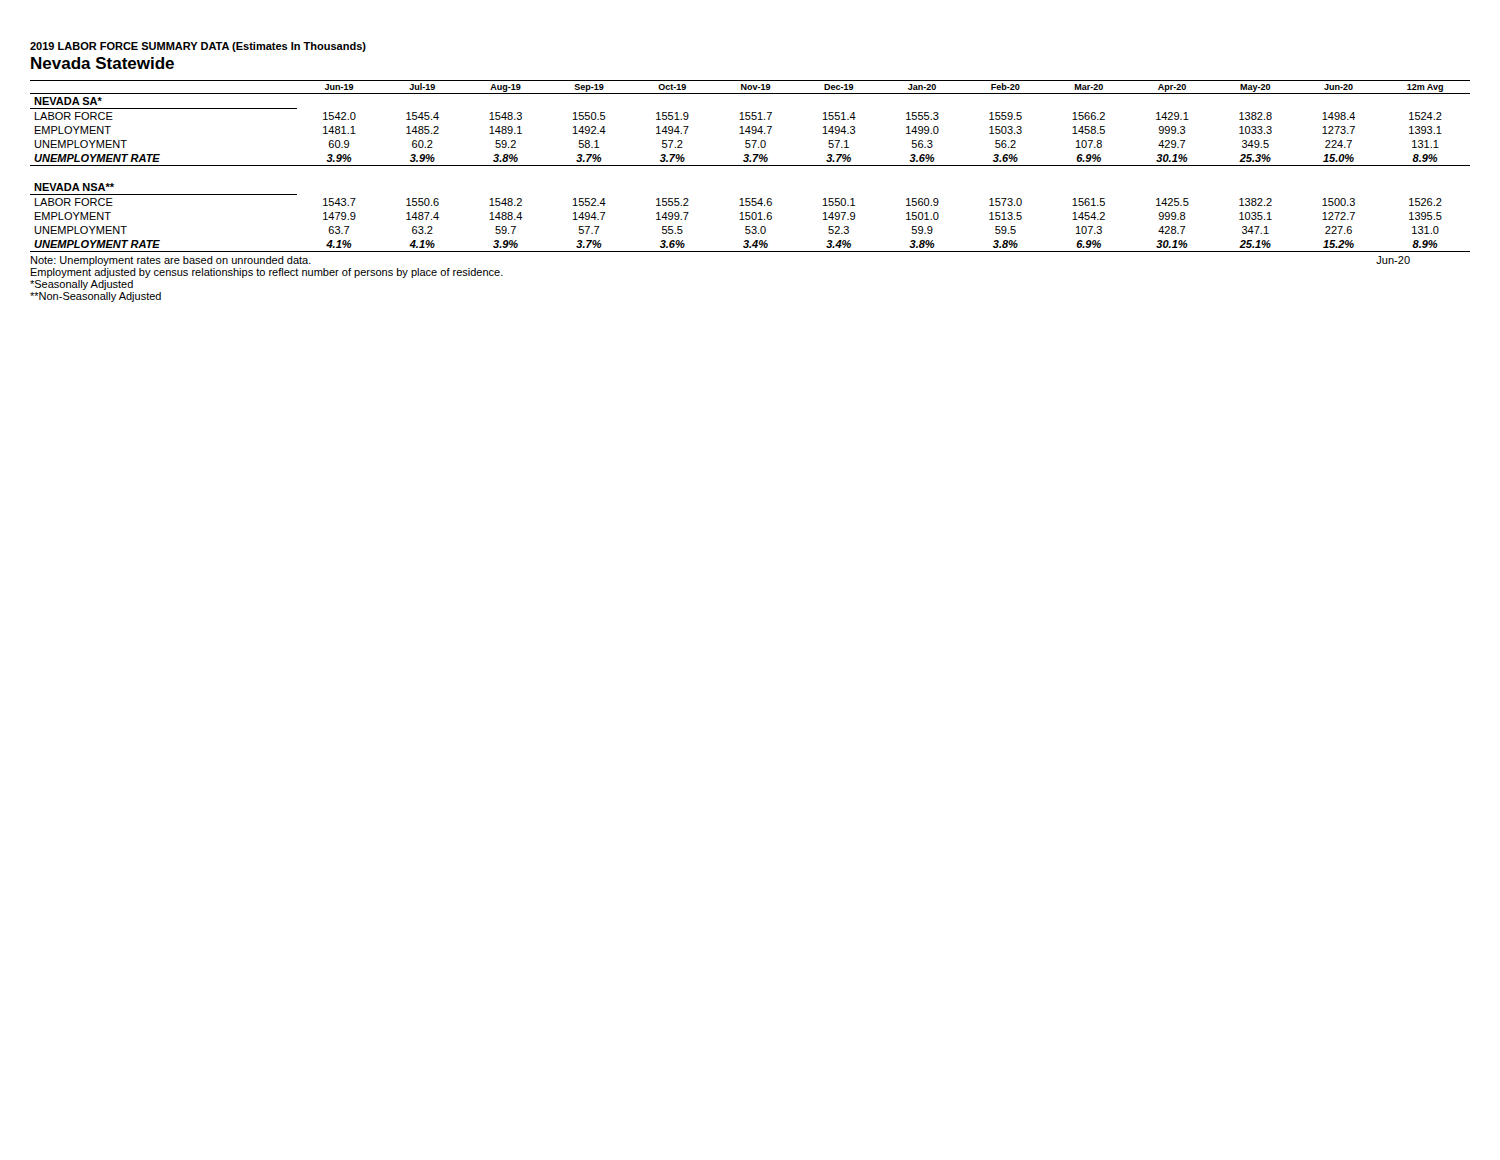2019 LABOR FORCE SUMMARY DATA (Estimates In Thousands)
Nevada Statewide
| | Jun-19 | Jul-19 | Aug-19 | Sep-19 | Oct-19 | Nov-19 | Dec-19 | Jan-20 | Feb-20 | Mar-20 | Apr-20 | May-20 | Jun-20 | 12m Avg |
| --- | --- | --- | --- | --- | --- | --- | --- | --- | --- | --- | --- | --- | --- | --- |
| NEVADA SA* | |
| LABOR FORCE | 1542.0 | 1545.4 | 1548.3 | 1550.5 | 1551.9 | 1551.7 | 1551.4 | 1555.3 | 1559.5 | 1566.2 | 1429.1 | 1382.8 | 1498.4 | 1524.2 |
| EMPLOYMENT | 1481.1 | 1485.2 | 1489.1 | 1492.4 | 1494.7 | 1494.7 | 1494.3 | 1499.0 | 1503.3 | 1458.5 | 999.3 | 1033.3 | 1273.7 | 1393.1 |
| UNEMPLOYMENT | 60.9 | 60.2 | 59.2 | 58.1 | 57.2 | 57.0 | 57.1 | 56.3 | 56.2 | 107.8 | 429.7 | 349.5 | 224.7 | 131.1 |
| UNEMPLOYMENT RATE | 3.9% | 3.9% | 3.8% | 3.7% | 3.7% | 3.7% | 3.7% | 3.6% | 3.6% | 6.9% | 30.1% | 25.3% | 15.0% | 8.9% |
| NEVADA NSA** | |
| LABOR FORCE | 1543.7 | 1550.6 | 1548.2 | 1552.4 | 1555.2 | 1554.6 | 1550.1 | 1560.9 | 1573.0 | 1561.5 | 1425.5 | 1382.2 | 1500.3 | 1526.2 |
| EMPLOYMENT | 1479.9 | 1487.4 | 1488.4 | 1494.7 | 1499.7 | 1501.6 | 1497.9 | 1501.0 | 1513.5 | 1454.2 | 999.8 | 1035.1 | 1272.7 | 1395.5 |
| UNEMPLOYMENT | 63.7 | 63.2 | 59.7 | 57.7 | 55.5 | 53.0 | 52.3 | 59.9 | 59.5 | 107.3 | 428.7 | 347.1 | 227.6 | 131.0 |
| UNEMPLOYMENT RATE | 4.1% | 4.1% | 3.9% | 3.7% | 3.6% | 3.4% | 3.4% | 3.8% | 3.8% | 6.9% | 30.1% | 25.1% | 15.2% | 8.9% |
Note: Unemployment rates are based on unrounded data.
Employment adjusted by census relationships to reflect number of persons by place of residence.
*Seasonally Adjusted
**Non-Seasonally Adjusted
Jun-20